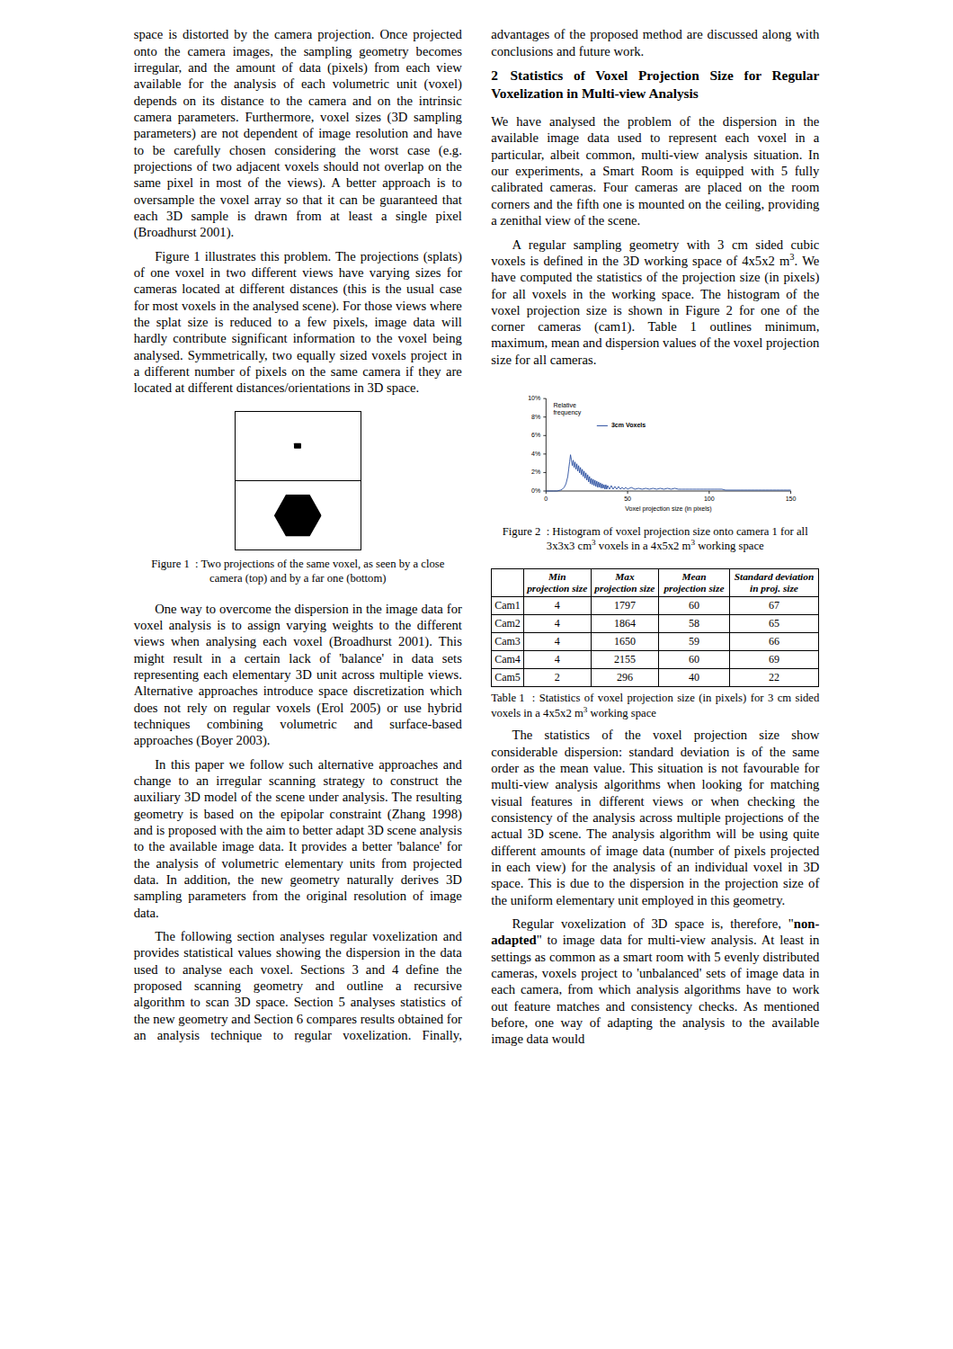space is distorted by the camera projection. Once projected onto the camera images, the sampling geometry becomes irregular, and the amount of data (pixels) from each view available for the analysis of each volumetric unit (voxel) depends on its distance to the camera and on the intrinsic camera parameters. Furthermore, voxel sizes (3D sampling parameters) are not dependent of image resolution and have to be carefully chosen considering the worst case (e.g. projections of two adjacent voxels should not overlap on the same pixel in most of the views). A better approach is to oversample the voxel array so that it can be guaranteed that each 3D sample is drawn from at least a single pixel (Broadhurst 2001).
Figure 1 illustrates this problem. The projections (splats) of one voxel in two different views have varying sizes for cameras located at different distances (this is the usual case for most voxels in the analysed scene). For those views where the splat size is reduced to a few pixels, image data will hardly contribute significant information to the voxel being analysed. Symmetrically, two equally sized voxels project in a different number of pixels on the same camera if they are located at different distances/orientations in 3D space.
Figure 1 : Two projections of the same voxel, as seen by a close camera (top) and by a far one (bottom)
One way to overcome the dispersion in the image data for voxel analysis is to assign varying weights to the different views when analysing each voxel (Broadhurst 2001). This might result in a certain lack of 'balance' in data sets representing each elementary 3D unit across multiple views. Alternative approaches introduce space discretization which does not rely on regular voxels (Erol 2005) or use hybrid techniques combining volumetric and surface-based approaches (Boyer 2003).
In this paper we follow such alternative approaches and change to an irregular scanning strategy to construct the auxiliary 3D model of the scene under analysis. The resulting geometry is based on the epipolar constraint (Zhang 1998) and is proposed with the aim to better adapt 3D scene analysis to the available image data. It provides a better 'balance' for the analysis of volumetric elementary units from projected data. In addition, the new geometry naturally derives 3D sampling parameters from the original resolution of image data.
The following section analyses regular voxelization and provides statistical values showing the dispersion in the data used to analyse each voxel. Sections 3 and 4 define the proposed scanning geometry and outline a recursive algorithm to scan 3D space. Section 5 analyses statistics of the new geometry and Section 6 compares results obtained for an analysis technique to regular voxelization. Finally, advantages of the proposed method are discussed along with conclusions and future work.
2 Statistics of Voxel Projection Size for Regular Voxelization in Multi-view Analysis
We have analysed the problem of the dispersion in the available image data used to represent each voxel in a particular, albeit common, multi-view analysis situation. In our experiments, a Smart Room is equipped with 5 fully calibrated cameras. Four cameras are placed on the room corners and the fifth one is mounted on the ceiling, providing a zenithal view of the scene.
A regular sampling geometry with 3 cm sided cubic voxels is defined in the 3D working space of 4x5x2 m3. We have computed the statistics of the projection size (in pixels) for all voxels in the working space. The histogram of the voxel projection size is shown in Figure 2 for one of the corner cameras (cam1). Table 1 outlines minimum, maximum, mean and dispersion values of the voxel projection size for all cameras.
0% 2% 4% 6% 8% 10% 0 50 100 150 Voxel projection size (in pixels) Relative frequency 3cm Voxels
Figure 2 : Histogram of voxel projection size onto camera 1 for all 3x3x3 cm3 voxels in a 4x5x2 m3 working space
| | Min projection size | Max projection size | Mean projection size | Standard deviation in proj. size |
| --- | --- | --- | --- | --- |
| Cam1 | 4 | 1797 | 60 | 67 |
| Cam2 | 4 | 1864 | 58 | 65 |
| Cam3 | 4 | 1650 | 59 | 66 |
| Cam4 | 4 | 2155 | 60 | 69 |
| Cam5 | 2 | 296 | 40 | 22 |
Table 1: Statistics of voxel projection size (in pixels) for 3 cm sided voxels in a 4x5x2 m3 working space
The statistics of the voxel projection size show considerable dispersion: standard deviation is of the same order as the mean value. This situation is not favourable for multi-view analysis algorithms when looking for matching visual features in different views or when checking the consistency of the analysis across multiple projections of the actual 3D scene. The analysis algorithm will be using quite different amounts of image data (number of pixels projected in each view) for the analysis of an individual voxel in 3D space. This is due to the dispersion in the projection size of the uniform elementary unit employed in this geometry.
Regular voxelization of 3D space is, therefore, "non-adapted" to image data for multi-view analysis. At least in settings as common as a smart room with 5 evenly distributed cameras, voxels project to 'unbalanced' sets of image data in each camera, from which analysis algorithms have to work out feature matches and consistency checks. As mentioned before, one way of adapting the analysis to the available image data would